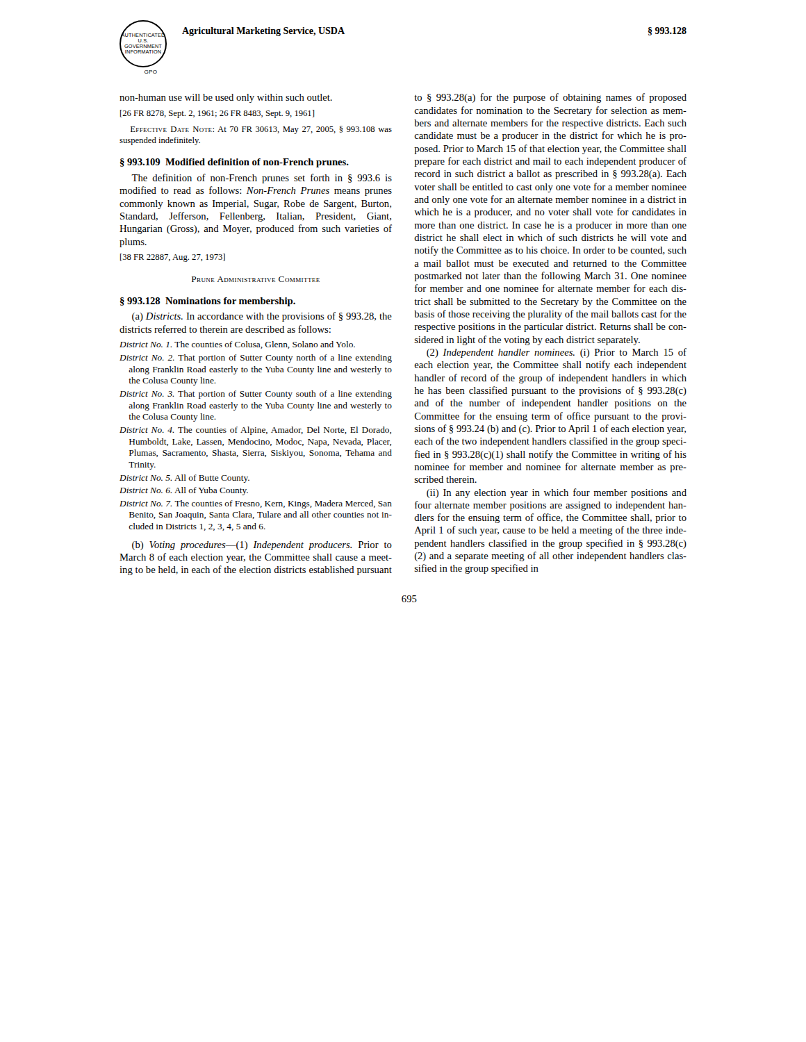AUTHENTICATED
U.S. GOVERNMENT
INFORMATION
GPO
Agricultural Marketing Service, USDA § 993.128
non-human use will be used only within such outlet.
[26 FR 8278, Sept. 2, 1961; 26 FR 8483, Sept. 9, 1961]
Effective Date Note: At 70 FR 30613, May 27, 2005, § 993.108 was suspended indefinitely.
§ 993.109 Modified definition of non-French prunes.
The definition of non-French prunes set forth in § 993.6 is modified to read as follows: Non-French Prunes means prunes commonly known as Imperial, Sugar, Robe de Sargent, Burton, Standard, Jefferson, Fellenberg, Italian, President, Giant, Hungarian (Gross), and Moyer, produced from such varieties of plums.
[38 FR 22887, Aug. 27, 1973]
Prune Administrative Committee
§ 993.128 Nominations for membership.
(a) Districts. In accordance with the provisions of § 993.28, the districts referred to therein are described as follows:
District No. 1. The counties of Colusa, Glenn, Solano and Yolo.
District No. 2. That portion of Sutter County north of a line extending along Franklin Road easterly to the Yuba County line and westerly to the Colusa County line.
District No. 3. That portion of Sutter County south of a line extending along Franklin Road easterly to the Yuba County line and westerly to the Colusa County line.
District No. 4. The counties of Alpine, Amador, Del Norte, El Dorado, Humboldt, Lake, Lassen, Mendocino, Modoc, Napa, Nevada, Placer, Plumas, Sacramento, Shasta, Sierra, Siskiyou, Sonoma, Tehama and Trinity.
District No. 5. All of Butte County.
District No. 6. All of Yuba County.
District No. 7. The counties of Fresno, Kern, Kings, Madera Merced, San Benito, San Joaquin, Santa Clara, Tulare and all other counties not included in Districts 1, 2, 3, 4, 5 and 6.
(b) Voting procedures—(1) Independent producers. Prior to March 8 of each election year, the Committee shall cause a meeting to be held, in each of the election districts established pursuant to § 993.28(a) for the purpose of obtaining names of proposed candidates for nomination to the Secretary for selection as members and alternate members for the respective districts. Each such candidate must be a producer in the district for which he is proposed. Prior to March 15 of that election year, the Committee shall prepare for each district and mail to each independent producer of record in such district a ballot as prescribed in § 993.28(a). Each voter shall be entitled to cast only one vote for a member nominee and only one vote for an alternate member nominee in a district in which he is a producer, and no voter shall vote for candidates in more than one district. In case he is a producer in more than one district he shall elect in which of such districts he will vote and notify the Committee as to his choice. In order to be counted, such a mail ballot must be executed and returned to the Committee postmarked not later than the following March 31. One nominee for member and one nominee for alternate member for each district shall be submitted to the Secretary by the Committee on the basis of those receiving the plurality of the mail ballots cast for the respective positions in the particular district. Returns shall be considered in light of the voting by each district separately.
(2) Independent handler nominees. (i) Prior to March 15 of each election year, the Committee shall notify each independent handler of record of the group of independent handlers in which he has been classified pursuant to the provisions of § 993.28(c) and of the number of independent handler positions on the Committee for the ensuing term of office pursuant to the provisions of § 993.24 (b) and (c). Prior to April 1 of each election year, each of the two independent handlers classified in the group specified in § 993.28(c)(1) shall notify the Committee in writing of his nominee for member and nominee for alternate member as prescribed therein.
(ii) In any election year in which four member positions and four alternate member positions are assigned to independent handlers for the ensuing term of office, the Committee shall, prior to April 1 of such year, cause to be held a meeting of the three independent handlers classified in the group specified in § 993.28(c)(2) and a separate meeting of all other independent handlers classified in the group specified in
695